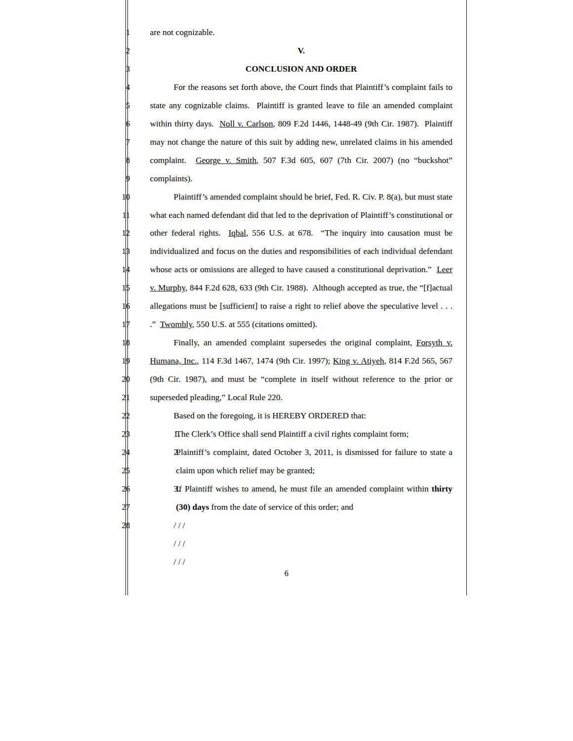1
2
3
4
5
6
7
8
9
10
11
12
13
14
15
16
17
18
19
20
21
22
23
24
25
26
27
28
are not cognizable.
V.
CONCLUSION AND ORDER
For the reasons set forth above, the Court finds that Plaintiff’s complaint fails to state any cognizable claims. Plaintiff is granted leave to file an amended complaint within thirty days. Noll v. Carlson, 809 F.2d 1446, 1448-49 (9th Cir. 1987). Plaintiff may not change the nature of this suit by adding new, unrelated claims in his amended complaint. George v. Smith, 507 F.3d 605, 607 (7th Cir. 2007) (no “buckshot” complaints).
Plaintiff’s amended complaint should be brief, Fed. R. Civ. P. 8(a), but must state what each named defendant did that led to the deprivation of Plaintiff’s constitutional or other federal rights. Iqbal, 556 U.S. at 678. “The inquiry into causation must be individualized and focus on the duties and responsibilities of each individual defendant whose acts or omissions are alleged to have caused a constitutional deprivation.” Leer v. Murphy, 844 F.2d 628, 633 (9th Cir. 1988). Although accepted as true, the “[f]actual allegations must be [sufficient] to raise a right to relief above the speculative level . . . .” Twombly, 550 U.S. at 555 (citations omitted).
Finally, an amended complaint supersedes the original complaint, Forsyth v. Humana, Inc., 114 F.3d 1467, 1474 (9th Cir. 1997); King v. Atiyeh, 814 F.2d 565, 567 (9th Cir. 1987), and must be “complete in itself without reference to the prior or superseded pleading,” Local Rule 220.
Based on the foregoing, it is HEREBY ORDERED that:
1. The Clerk’s Office shall send Plaintiff a civil rights complaint form;
2. Plaintiff’s complaint, dated October 3, 2011, is dismissed for failure to state a claim upon which relief may be granted;
3. If Plaintiff wishes to amend, he must file an amended complaint within thirty (30) days from the date of service of this order; and
/ / /
/ / /
/ / /
6